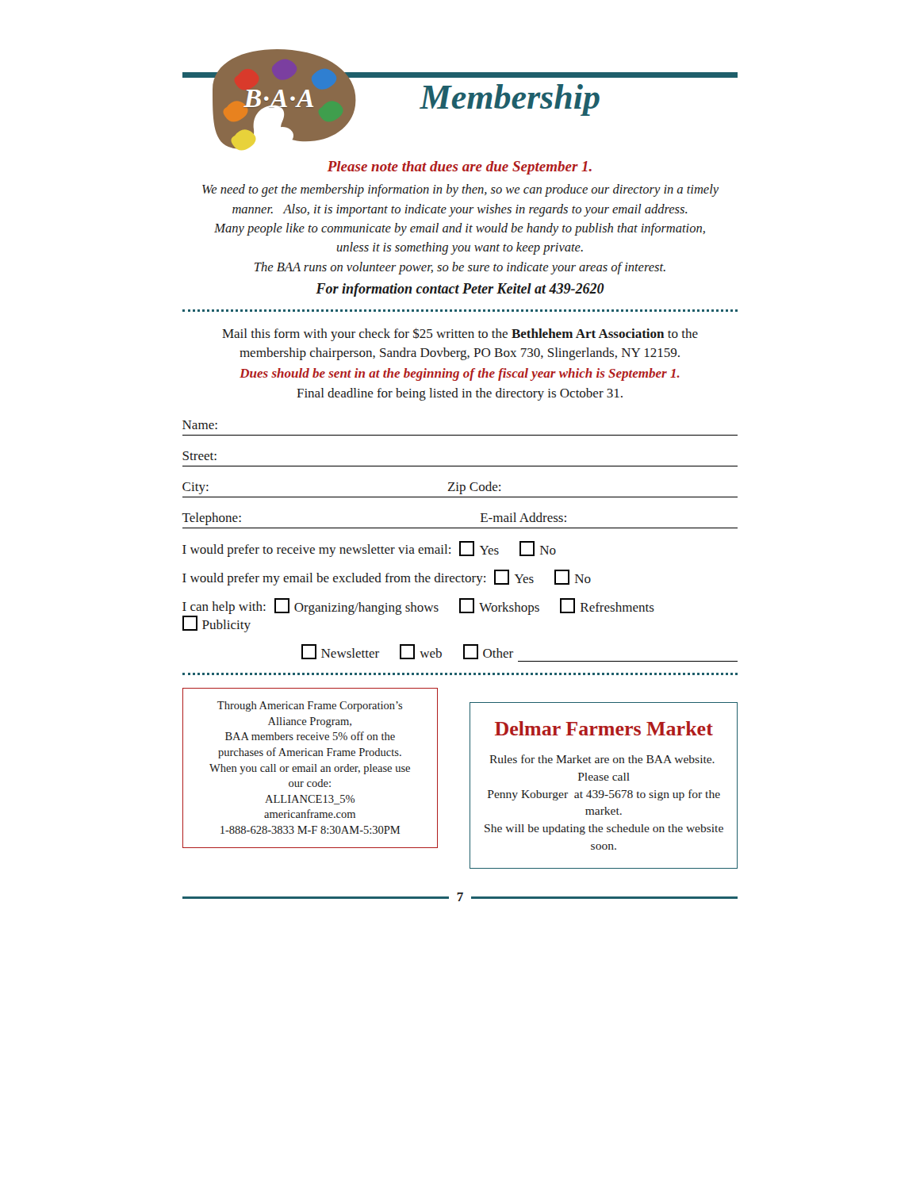B·A·A
Membership
Please note that dues are due September 1.
We need to get the membership information in by then, so we can produce our directory in a timely
manner. Also, it is important to indicate your wishes in regards to your email address.
Many people like to communicate by email and it would be handy to publish that information,
unless it is something you want to keep private.
The BAA runs on volunteer power, so be sure to indicate your areas of interest.
For information contact Peter Keitel at 439-2620
Mail this form with your check for $25 written to the Bethlehem Art Association to the
membership chairperson, Sandra Dovberg, PO Box 730, Slingerlands, NY 12159. Dues should be sent in at the beginning of the fiscal year which is September 1. Final deadline for being listed in the directory is October 31.
Name:
Street:
City: Zip Code:
Telephone: E-mail Address:
I would prefer to receive my newsletter via email: Yes No
I would prefer my email be excluded from the directory: Yes No
I can help with: Organizing/hanging shows Workshops Refreshments Publicity
Newsletter web Other
Through American Frame Corporation’s
Alliance Program,
BAA members receive 5% off on the
purchases of American Frame Products.
When you call or email an order, please use
our code:
ALLIANCE13_5%
americanframe.com
1-888-628-3833 M-F 8:30AM-5:30PM
Delmar Farmers Market
Rules for the Market are on the BAA website. Please call
Penny Koburger at 439-5678 to sign up for the market.
She will be updating the schedule on the website soon.
7